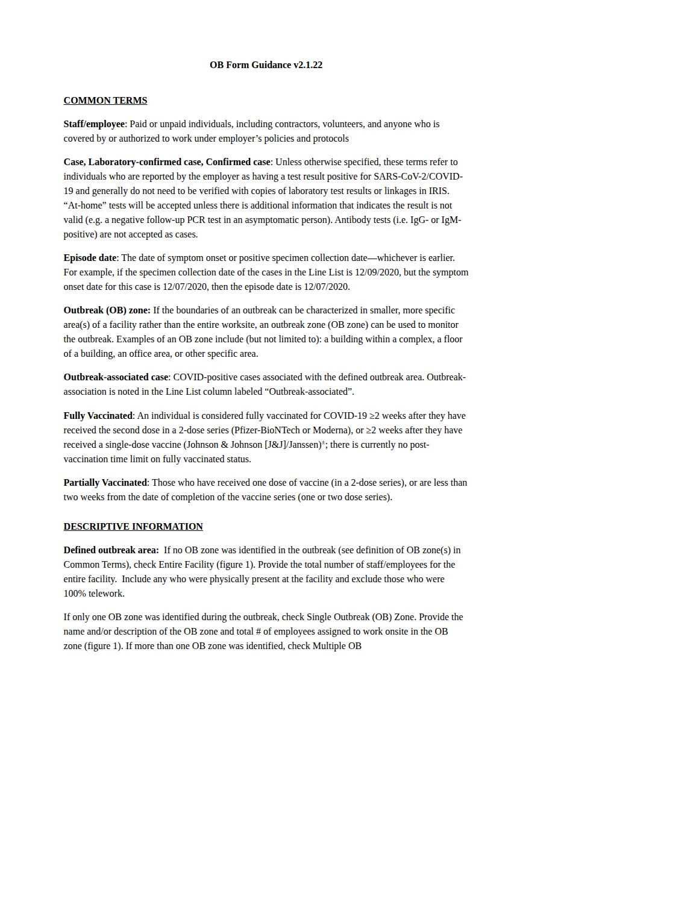OB Form Guidance v2.1.22
COMMON TERMS
Staff/employee: Paid or unpaid individuals, including contractors, volunteers, and anyone who is covered by or authorized to work under employer’s policies and protocols
Case, Laboratory-confirmed case, Confirmed case: Unless otherwise specified, these terms refer to individuals who are reported by the employer as having a test result positive for SARS-CoV-2/COVID-19 and generally do not need to be verified with copies of laboratory test results or linkages in IRIS. “At-home” tests will be accepted unless there is additional information that indicates the result is not valid (e.g. a negative follow-up PCR test in an asymptomatic person). Antibody tests (i.e. IgG- or IgM-positive) are not accepted as cases.
Episode date: The date of symptom onset or positive specimen collection date—whichever is earlier. For example, if the specimen collection date of the cases in the Line List is 12/09/2020, but the symptom onset date for this case is 12/07/2020, then the episode date is 12/07/2020.
Outbreak (OB) zone: If the boundaries of an outbreak can be characterized in smaller, more specific area(s) of a facility rather than the entire worksite, an outbreak zone (OB zone) can be used to monitor the outbreak. Examples of an OB zone include (but not limited to): a building within a complex, a floor of a building, an office area, or other specific area.
Outbreak-associated case: COVID-positive cases associated with the defined outbreak area. Outbreak-association is noted in the Line List column labeled “Outbreak-associated”.
Fully Vaccinated: An individual is considered fully vaccinated for COVID-19 ≥2 weeks after they have received the second dose in a 2-dose series (Pfizer-BioNTech or Moderna), or ≥2 weeks after they have received a single-dose vaccine (Johnson & Johnson [J&J]/Janssen)±; there is currently no post-vaccination time limit on fully vaccinated status.
Partially Vaccinated: Those who have received one dose of vaccine (in a 2-dose series), or are less than two weeks from the date of completion of the vaccine series (one or two dose series).
DESCRIPTIVE INFORMATION
Defined outbreak area: If no OB zone was identified in the outbreak (see definition of OB zone(s) in Common Terms), check Entire Facility (figure 1). Provide the total number of staff/employees for the entire facility. Include any who were physically present at the facility and exclude those who were 100% telework.
If only one OB zone was identified during the outbreak, check Single Outbreak (OB) Zone. Provide the name and/or description of the OB zone and total # of employees assigned to work onsite in the OB zone (figure 1). If more than one OB zone was identified, check Multiple OB